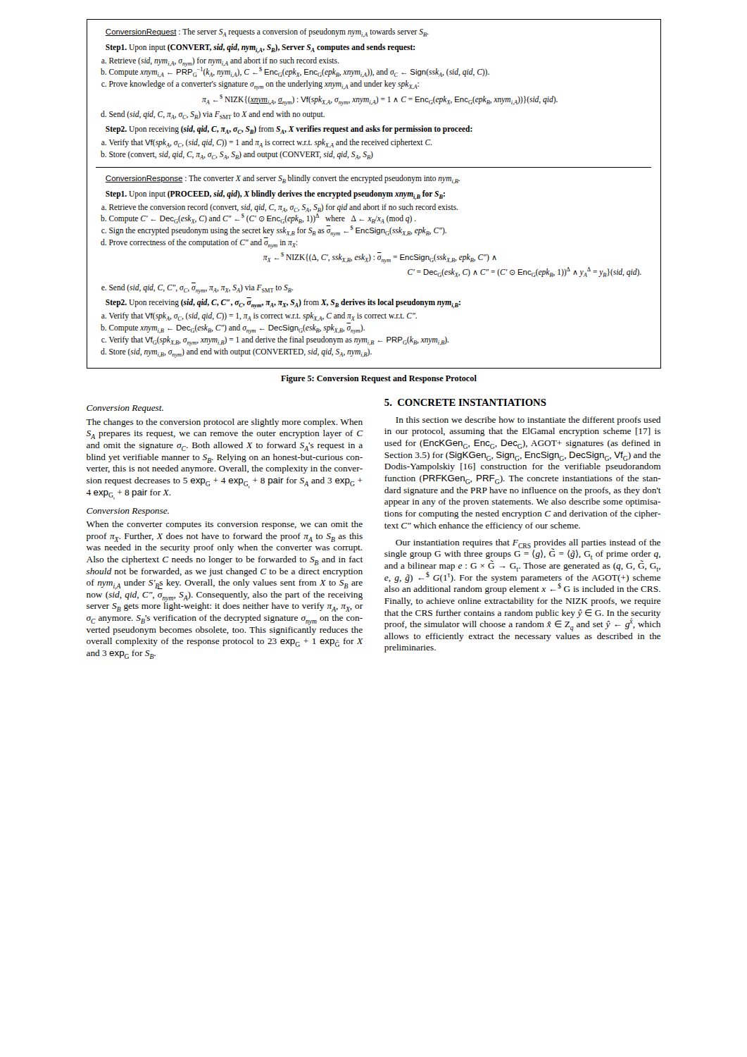ConversionRequest : The server SA requests a conversion of pseudonym nymi,A towards server SB.
Step1. Upon input (CONVERT, sid, qid, nymi,A, SB), Server SA computes and sends request:
Retrieve (sid, nymi,A, σnym) for nymi,A and abort if no such record exists.
Compute xnymi,A ← PRPG−1(kA, nymi,A), C ←$ EncG(epkX, EncG(epkB, xnymi,A)), and σC ← Sign(sskA, (sid, qid, C)).
Prove knowledge of a converter's signature σnym on the underlying xnymi,A and under key spkX,A:
πA ←$ NIZK{(xnymi,A, σnym) : Vf(spkX,A, σnym, xnymi,A) = 1 ∧ C = EncG(epkX, EncG(epkB, xnymi,A))}(sid, qid).
Send (sid, qid, C, πA, σC, SB) via FSMT to X and end with no output.
Step2. Upon receiving (sid, qid, C, πA, σC, SB) from SA, X verifies request and asks for permission to proceed:
Verify that Vf(spkA, σC, (sid, qid, C)) = 1 and πA is correct w.r.t. spkX,A and the received ciphertext C.
Store (convert, sid, qid, C, πA, σC, SA, SB) and output (CONVERT, sid, qid, SA, SB)
ConversionResponse : The converter X and server SB blindly convert the encrypted pseudonym into nymi,B.
Step1. Upon input (PROCEED, sid, qid), X blindly derives the encrypted pseudonym xnymi,B for SB:
Retrieve the conversion record (convert, sid, qid, C, πA, σC, SA, SB) for qid and abort if no such record exists.
Compute C′ ← DecG(eskX, C) and C″ ←$ (C′ ⊙ EncG(epkB, 1))Δ where Δ ← xB/xA (mod q) .
Sign the encrypted pseudonym using the secret key sskX,B for SB as σnym ←$ EncSignG(sskX,B, epkB, C″).
Prove correctness of the computation of C″ and σnym in πX:
πX ←$ NIZK{(Δ, C′, sskX,B, eskX) : σnym = EncSignG(sskX,B, epkB, C″) ∧
C′ = DecG(eskX, C) ∧ C″ = (C′ ⊙ EncG(epkB, 1))Δ ∧ yAΔ = yB}(sid, qid).
Send (sid, qid, C, C″, σC, σnym, πA, πX, SA) via FSMT to SB.
Step2. Upon receiving (sid, qid, C, C″, σC, σnym, πA, πX, SA) from X, SB derives its local pseudonym nymi,B:
Verify that Vf(spkA, σC, (sid, qid, C)) = 1, πA is correct w.r.t. spkX,A, C and πX is correct w.r.t. C″.
Compute xnymi,B ← DecG(eskB, C″) and σnym ← DecSignG(eskB, spkX,B, σnym).
Verify that VfG(spkX,B, σnym, xnymi,B) = 1 and derive the final pseudonym as nymi,B ← PRPG(kB, xnymi,B).
Store (sid, nymi,B, σnym) and end with output (CONVERTED, sid, qid, SA, nymi,B).
Figure 5: Conversion Request and Response Protocol
Conversion Request.
The changes to the conversion protocol are slightly more complex. When SA prepares its request, we can remove the outer encryption layer of C and omit the signature σC. Both allowed X to forward SA's request in a blind yet verifiable manner to SB. Relying on an honest-but-curious converter, this is not needed anymore. Overall, the complexity in the conversion request decreases to 5 expG + 4 expGt + 8 pair for SA and 3 expG + 4 expGt + 8 pair for X.
Conversion Response.
When the converter computes its conversion response, we can omit the proof πX. Further, X does not have to forward the proof πA to SB as this was needed in the security proof only when the converter was corrupt. Also the ciphertext C needs no longer to be forwarded to SB and in fact should not be forwarded, as we just changed C to be a direct encryption of nymi,A under S′Bs key. Overall, the only values sent from X to SB are now (sid, qid, C″, σnym, SA). Consequently, also the part of the receiving server SB gets more light-weight: it does neither have to verify πA, πX, or σC anymore. SB's verification of the decrypted signature σnym on the converted pseudonym becomes obsolete, too. This significantly reduces the overall complexity of the response protocol to 23 expG + 1 expG̃ for X and 3 expG for SB.
5. CONCRETE INSTANTIATIONS
In this section we describe how to instantiate the different proofs used in our protocol, assuming that the ElGamal encryption scheme [17] is used for (EncKGenG, EncG, DecG), AGOT+ signatures (as defined in Section 3.5) for (SigKGenG, SignG, EncSignG, DecSignG, VfG) and the Dodis-Yampolskiy [16] construction for the verifiable pseudorandom function (PRFKGenG, PRFG). The concrete instantiations of the standard signature and the PRP have no influence on the proofs, as they don't appear in any of the proven statements. We also describe some optimisations for computing the nested encryption C and derivation of the ciphertext C″ which enhance the efficiency of our scheme.
Our instantiation requires that FCRS provides all parties instead of the single group G with three groups G = ⟨g⟩, G̃ = ⟨g̃⟩, Gt of prime order q, and a bilinear map e : G × G̃ → Gt. Those are generated as (q, G, G̃, Gt, e, g, g̃) ←$ G(1τ). For the system parameters of the AGOT(+) scheme also an additional random group element x ←$ G is included in the CRS. Finally, to achieve online extractability for the NIZK proofs, we require that the CRS further contains a random public key ŷ ∈ G. In the security proof, the simulator will choose a random x̂ ∈ Zq and set ŷ ← gx̂, which allows to efficiently extract the necessary values as described in the preliminaries.